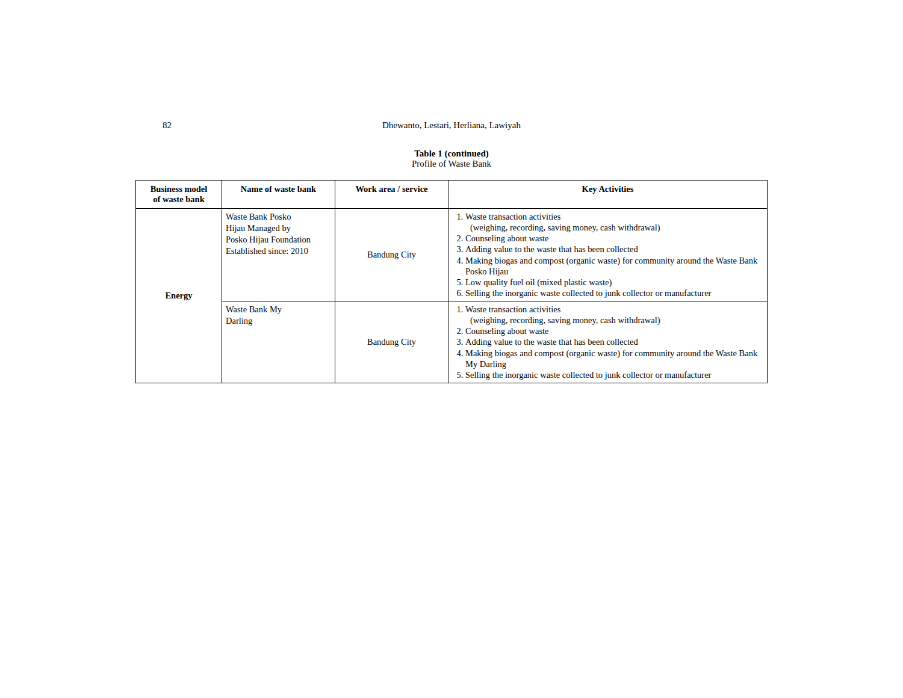82
Dhewanto, Lestari, Herliana, Lawiyah
Table 1 (continued)
Profile of Waste Bank
| Business model of waste bank | Name of waste bank | Work area / service | Key Activities |
| --- | --- | --- | --- |
| Energy | Waste Bank Posko Hijau Managed by Posko Hijau Foundation Established since: 2010 | Bandung City | Waste transaction activities (weighing, recording, saving money, cash withdrawal) Counseling about waste Adding value to the waste that has been collected Making biogas and compost (organic waste) for community around the Waste Bank Posko Hijau Low quality fuel oil (mixed plastic waste) Selling the inorganic waste collected to junk collector or manufacturer |
| Waste Bank My Darling | Bandung City | Waste transaction activities (weighing, recording, saving money, cash withdrawal) Counseling about waste Adding value to the waste that has been collected Making biogas and compost (organic waste) for community around the Waste Bank My Darling Selling the inorganic waste collected to junk collector or manufacturer |